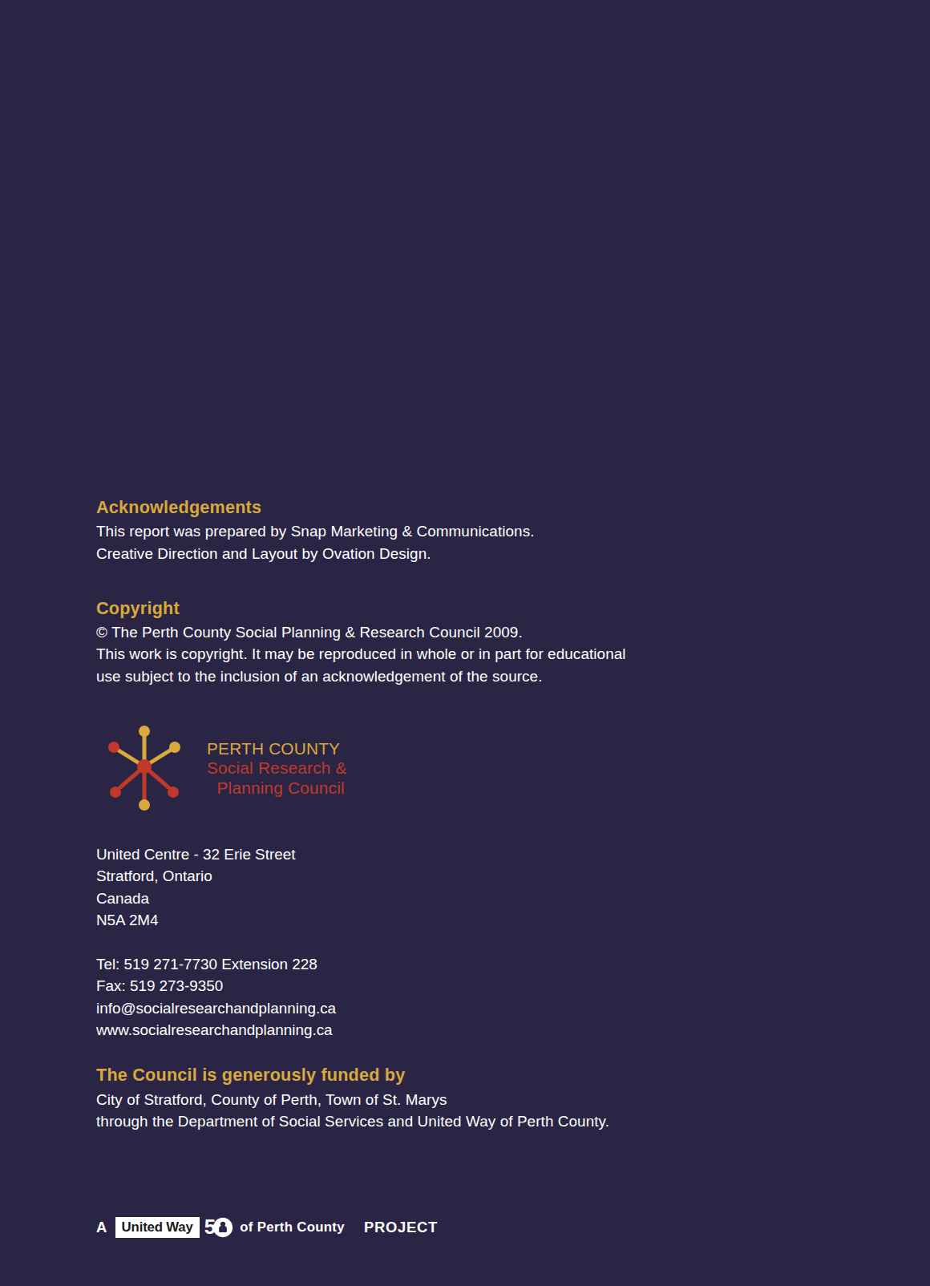Acknowledgements
This report was prepared by Snap Marketing & Communications.
Creative Direction and Layout by Ovation Design.
Copyright
© The Perth County Social Planning & Research Council 2009.
This work is copyright. It may be reproduced in whole or in part for educational
use subject to the inclusion of an acknowledgement of the source.
PERTH COUNTY Social Research & Planning Council
United Centre - 32 Erie Street
Stratford, Ontario
Canada
N5A 2M4
Tel: 519 271-7730 Extension 228
Fax: 519 273-9350
info@socialresearchandplanning.ca
www.socialresearchandplanning.ca
The Council is generously funded by
City of Stratford, County of Perth, Town of St. Marys
through the Department of Social Services and United Way of Perth County.
A United Way 5 of Perth County PROJECT